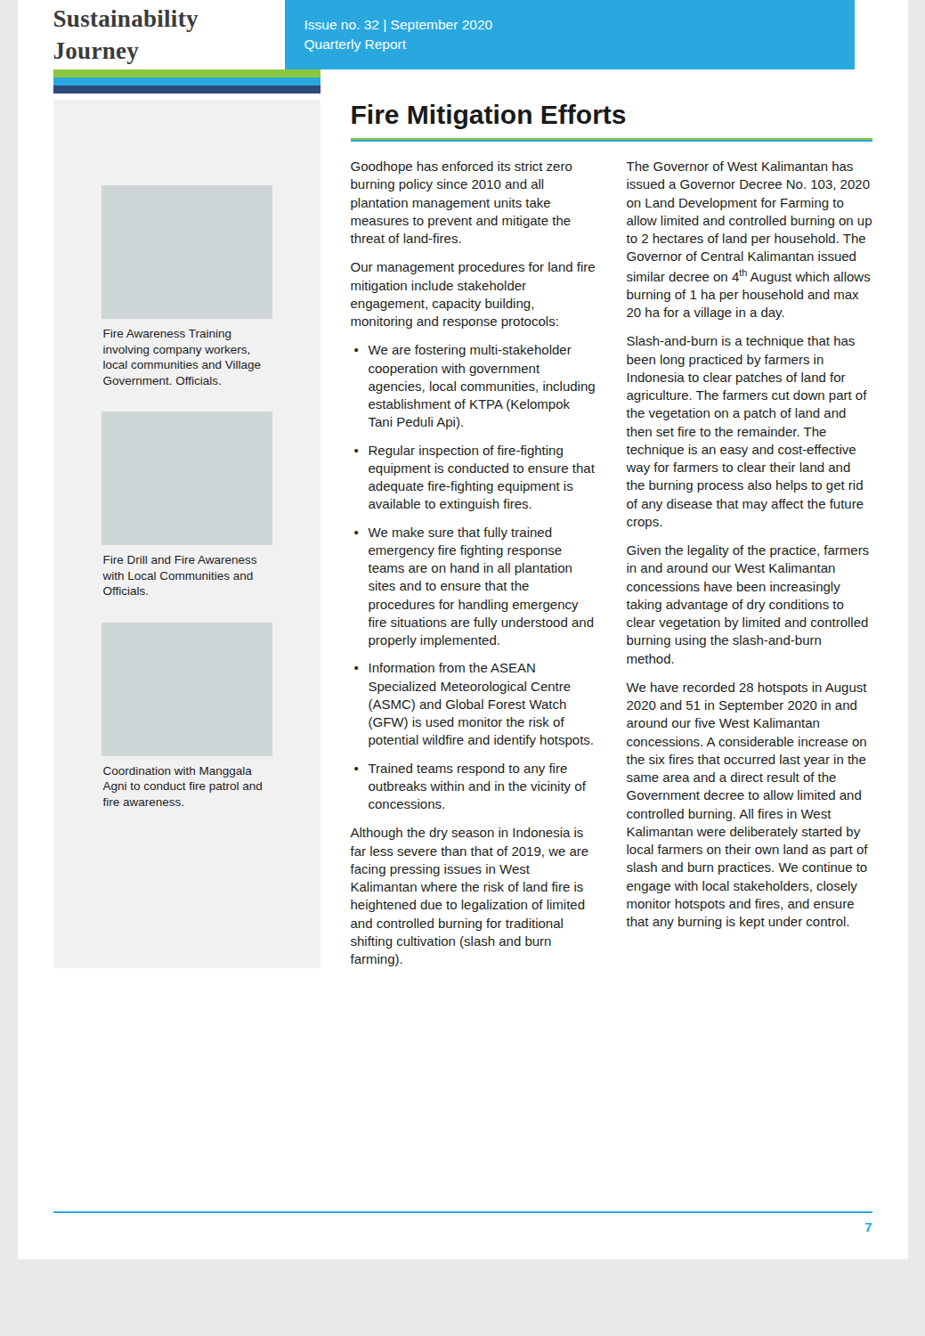Sustainability Journey
Issue no. 32 | September 2020
Quarterly Report
Fire Awareness Training involving company workers, local communities and Village Government. Officials.
Fire Drill and Fire Awareness with Local Communities and Officials.
Coordination with Manggala Agni to conduct fire patrol and fire awareness.
Fire Mitigation Efforts
Goodhope has enforced its strict zero burning policy since 2010 and all plantation management units take measures to prevent and mitigate the threat of land-fires.
Our management procedures for land fire mitigation include stakeholder engagement, capacity building, monitoring and response protocols:
We are fostering multi-stakeholder cooperation with government agencies, local communities, including establishment of KTPA (Kelompok Tani Peduli Api).
Regular inspection of fire-fighting equipment is conducted to ensure that adequate fire-fighting equipment is available to extinguish fires.
We make sure that fully trained emergency fire fighting response teams are on hand in all plantation sites and to ensure that the procedures for handling emergency fire situations are fully understood and properly implemented.
Information from the ASEAN Specialized Meteorological Centre (ASMC) and Global Forest Watch (GFW) is used monitor the risk of potential wildfire and identify hotspots.
Trained teams respond to any fire outbreaks within and in the vicinity of concessions.
Although the dry season in Indonesia is far less severe than that of 2019, we are facing pressing issues in West Kalimantan where the risk of land fire is heightened due to legalization of limited and controlled burning for traditional shifting cultivation (slash and burn farming).
The Governor of West Kalimantan has issued a Governor Decree No. 103, 2020 on Land Development for Farming to allow limited and controlled burning on up to 2 hectares of land per household. The Governor of Central Kalimantan issued similar decree on 4th August which allows burning of 1 ha per household and max 20 ha for a village in a day.
Slash-and-burn is a technique that has been long practiced by farmers in Indonesia to clear patches of land for agriculture. The farmers cut down part of the vegetation on a patch of land and then set fire to the remainder. The technique is an easy and cost-effective way for farmers to clear their land and the burning process also helps to get rid of any disease that may affect the future crops.
Given the legality of the practice, farmers in and around our West Kalimantan concessions have been increasingly taking advantage of dry conditions to clear vegetation by limited and controlled burning using the slash-and-burn method.
We have recorded 28 hotspots in August 2020 and 51 in September 2020 in and around our five West Kalimantan concessions. A considerable increase on the six fires that occurred last year in the same area and a direct result of the Government decree to allow limited and controlled burning. All fires in West Kalimantan were deliberately started by local farmers on their own land as part of slash and burn practices. We continue to engage with local stakeholders, closely monitor hotspots and fires, and ensure that any burning is kept under control.
7